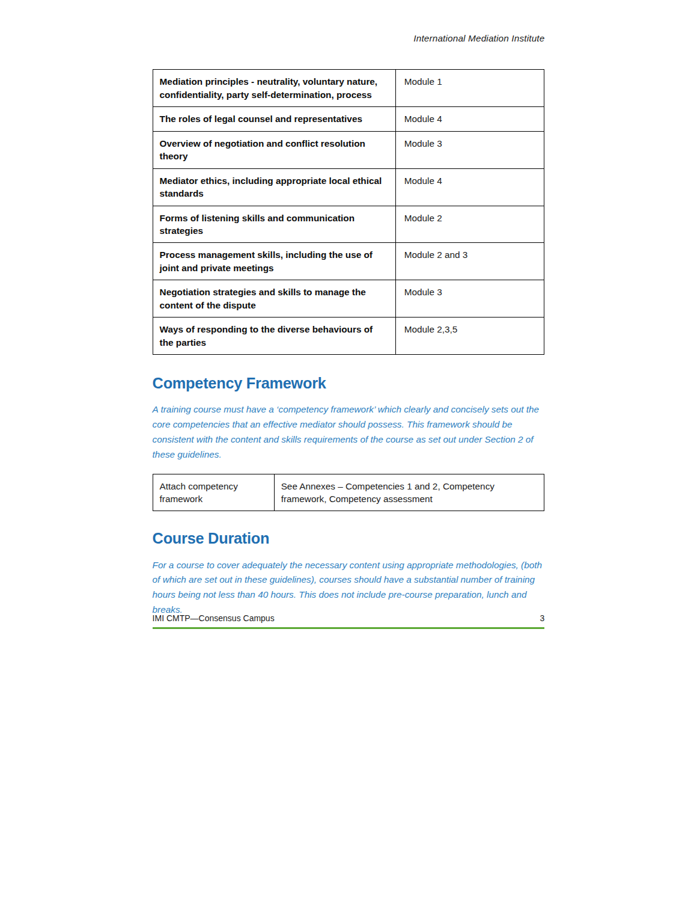International Mediation Institute
| Mediation principles - neutrality, voluntary nature, confidentiality, party self-determination, process | Module 1 |
| The roles of legal counsel and representatives | Module 4 |
| Overview of negotiation and conflict resolution theory | Module 3 |
| Mediator ethics, including appropriate local ethical standards | Module 4 |
| Forms of listening skills and communication strategies | Module 2 |
| Process management skills, including the use of joint and private meetings | Module 2 and 3 |
| Negotiation strategies and skills to manage the content of the dispute | Module 3 |
| Ways of responding to the diverse behaviours of the parties | Module 2,3,5 |
Competency Framework
A training course must have a ‘competency framework’ which clearly and concisely sets out the core competencies that an effective mediator should possess. This framework should be consistent with the content and skills requirements of the course as set out under Section 2 of these guidelines.
| Attach competency framework | See Annexes – Competencies 1 and 2, Competency framework, Competency assessment |
Course Duration
For a course to cover adequately the necessary content using appropriate methodologies, (both of which are set out in these guidelines), courses should have a substantial number of training hours being not less than 40 hours. This does not include pre-course preparation, lunch and breaks.
IMI CMTP—Consensus Campus 3